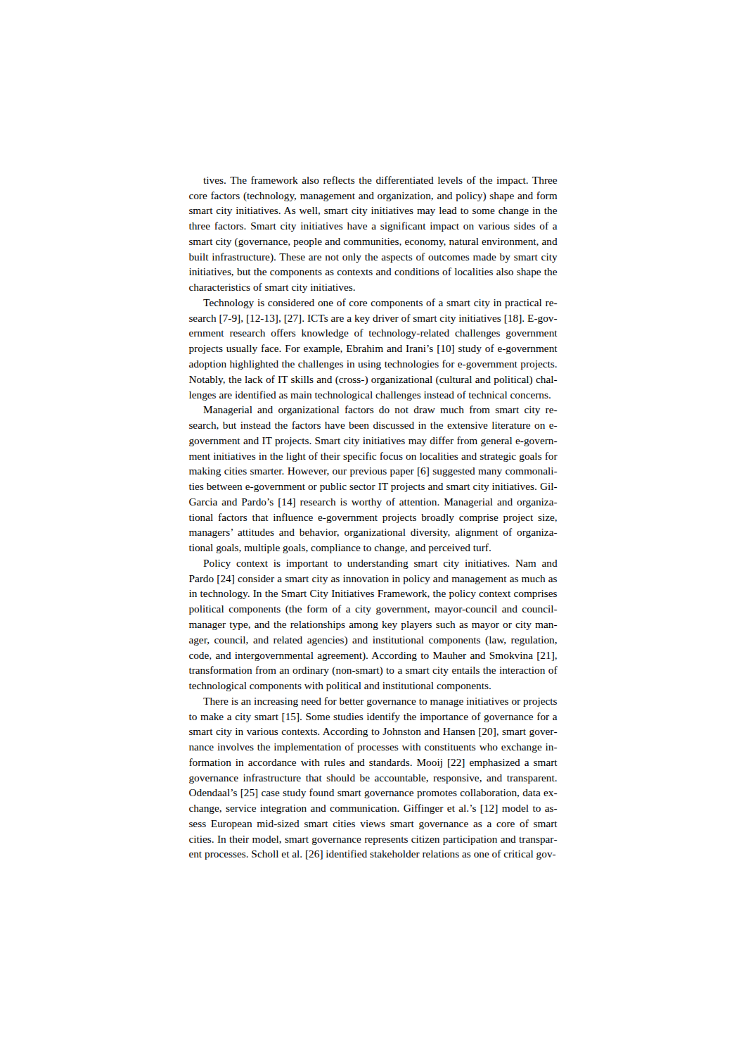tives. The framework also reflects the differentiated levels of the impact. Three core factors (technology, management and organization, and policy) shape and form smart city initiatives. As well, smart city initiatives may lead to some change in the three factors. Smart city initiatives have a significant impact on various sides of a smart city (governance, people and communities, economy, natural environment, and built infrastructure). These are not only the aspects of outcomes made by smart city initiatives, but the components as contexts and conditions of localities also shape the characteristics of smart city initiatives.
Technology is considered one of core components of a smart city in practical research [7-9], [12-13], [27]. ICTs are a key driver of smart city initiatives [18]. E-government research offers knowledge of technology-related challenges government projects usually face. For example, Ebrahim and Irani’s [10] study of e-government adoption highlighted the challenges in using technologies for e-government projects. Notably, the lack of IT skills and (cross-) organizational (cultural and political) challenges are identified as main technological challenges instead of technical concerns.
Managerial and organizational factors do not draw much from smart city research, but instead the factors have been discussed in the extensive literature on e-government and IT projects. Smart city initiatives may differ from general e-government initiatives in the light of their specific focus on localities and strategic goals for making cities smarter. However, our previous paper [6] suggested many commonalities between e-government or public sector IT projects and smart city initiatives. Gil-Garcia and Pardo’s [14] research is worthy of attention. Managerial and organizational factors that influence e-government projects broadly comprise project size, managers’ attitudes and behavior, organizational diversity, alignment of organizational goals, multiple goals, compliance to change, and perceived turf.
Policy context is important to understanding smart city initiatives. Nam and Pardo [24] consider a smart city as innovation in policy and management as much as in technology. In the Smart City Initiatives Framework, the policy context comprises political components (the form of a city government, mayor-council and council-manager type, and the relationships among key players such as mayor or city manager, council, and related agencies) and institutional components (law, regulation, code, and intergovernmental agreement). According to Mauher and Smokvina [21], transformation from an ordinary (non-smart) to a smart city entails the interaction of technological components with political and institutional components.
There is an increasing need for better governance to manage initiatives or projects to make a city smart [15]. Some studies identify the importance of governance for a smart city in various contexts. According to Johnston and Hansen [20], smart governance involves the implementation of processes with constituents who exchange information in accordance with rules and standards. Mooij [22] emphasized a smart governance infrastructure that should be accountable, responsive, and transparent. Odendaal’s [25] case study found smart governance promotes collaboration, data exchange, service integration and communication. Giffinger et al.’s [12] model to assess European mid-sized smart cities views smart governance as a core of smart cities. In their model, smart governance represents citizen participation and transparent processes. Scholl et al. [26] identified stakeholder relations as one of critical gov-